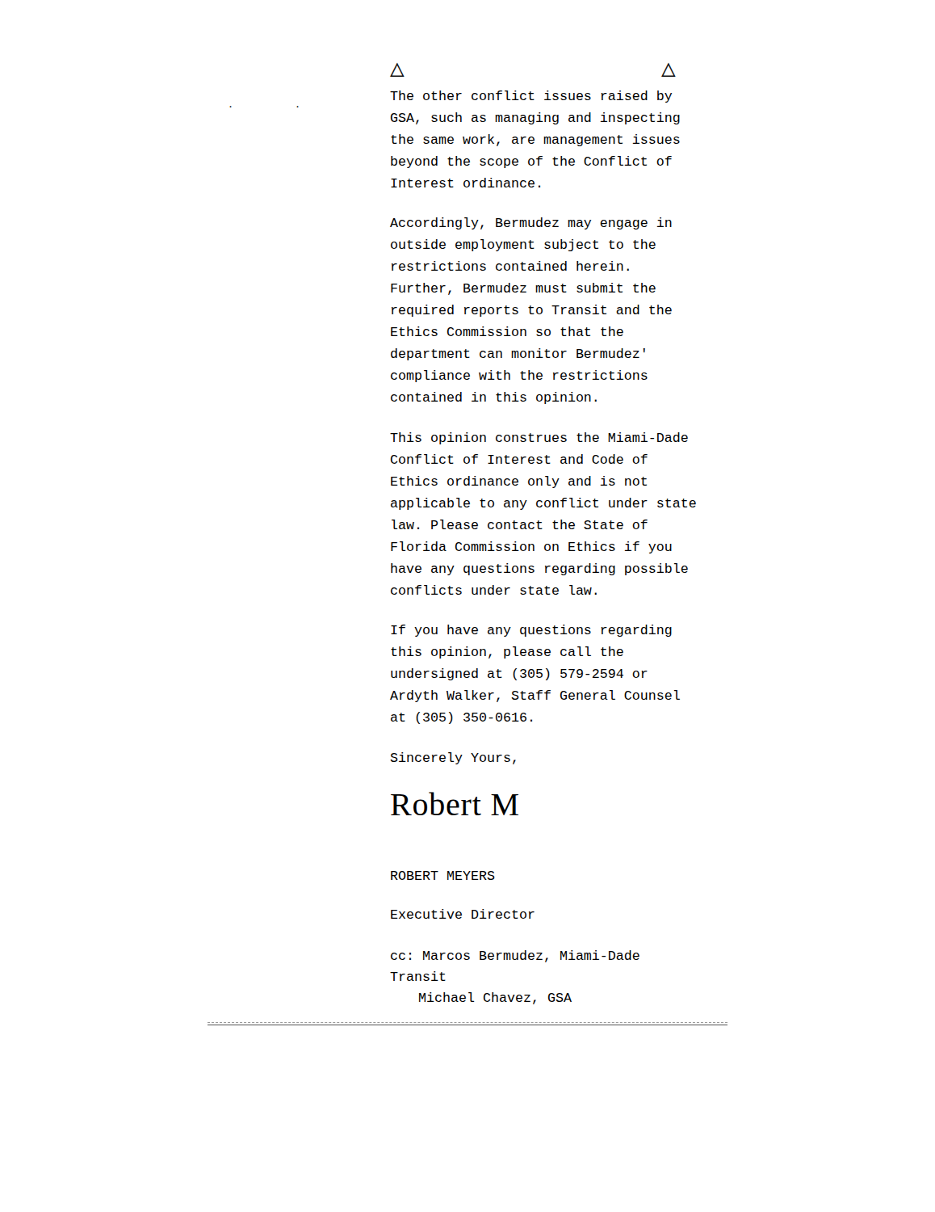△ △ · ·
The other conflict issues raised by GSA, such as managing and inspecting the same work, are management issues beyond the scope of the Conflict of Interest ordinance.
Accordingly, Bermudez may engage in outside employment subject to the restrictions contained herein. Further, Bermudez must submit the required reports to Transit and the Ethics Commission so that the department can monitor Bermudez' compliance with the restrictions contained in this opinion.
This opinion construes the Miami-Dade Conflict of Interest and Code of Ethics ordinance only and is not applicable to any conflict under state law. Please contact the State of Florida Commission on Ethics if you have any questions regarding possible conflicts under state law.
If you have any questions regarding this opinion, please call the undersigned at (305) 579-2594 or Ardyth Walker, Staff General Counsel at (305) 350-0616.
Sincerely Yours,
Robert M
ROBERT MEYERS
Executive Director
cc: Marcos Bermudez, Miami-Dade Transit Michael Chavez, GSA